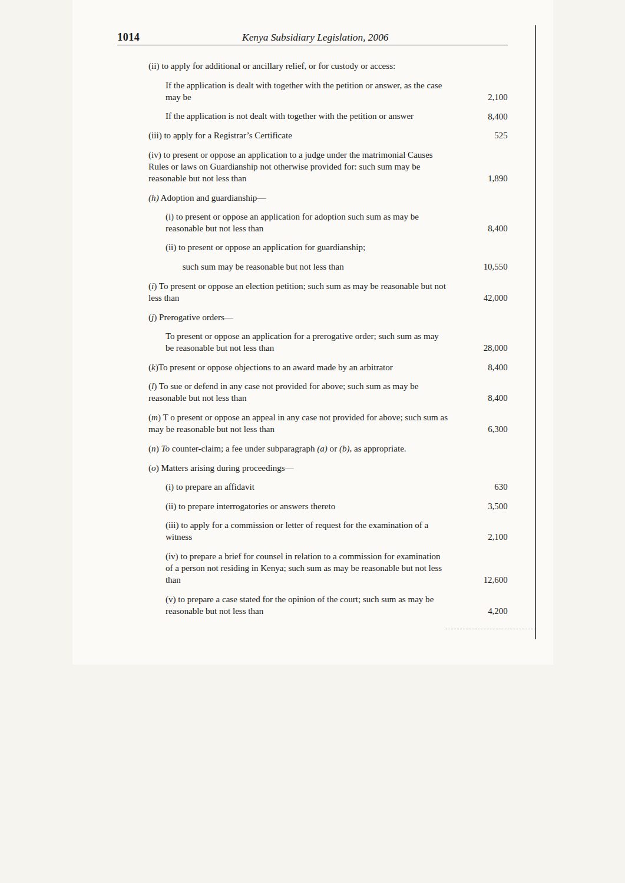1014
Kenya Subsidiary Legislation, 2006
(ii) to apply for additional or ancillary relief, or for custody or access:
If the application is dealt with together with the petition or answer, as the case may be
2,100
If the application is not dealt with together with the petition or answer
8,400
(iii) to apply for a Registrar’s Certificate
525
(iv) to present or oppose an application to a judge under the matrimonial Causes Rules or laws on Guardianship not otherwise provided for: such sum may be reasonable but not less than
1,890
(h) Adoption and guardianship—
(i) to present or oppose an application for adoption such sum as may be reasonable but not less than
8,400
(ii) to present or oppose an application for guardianship;
such sum may be reasonable but not less than
10,550
(i) To present or oppose an election petition; such sum as may be reasonable but not less than
42,000
(j) Prerogative orders—
To present or oppose an application for a prerogative order; such sum as may be reasonable but not less than
28,000
(k)To present or oppose objections to an award made by an arbitrator
8,400
(l) To sue or defend in any case not provided for above; such sum as may be reasonable but not less than
8,400
(m) T o present or oppose an appeal in any case not provided for above; such sum as may be reasonable but not less than
6,300
(n) To counter-claim; a fee under subparagraph (a) or (b), as appropriate.
(o) Matters arising during proceedings—
(i) to prepare an affidavit
630
(ii) to prepare interrogatories or answers thereto
3,500
(iii) to apply for a commission or letter of request for the examination of a witness
2,100
(iv) to prepare a brief for counsel in relation to a commission for examination of a person not residing in Kenya; such sum as may be reasonable but not less than
12,600
(v) to prepare a case stated for the opinion of the court; such sum as may be reasonable but not less than
4,200